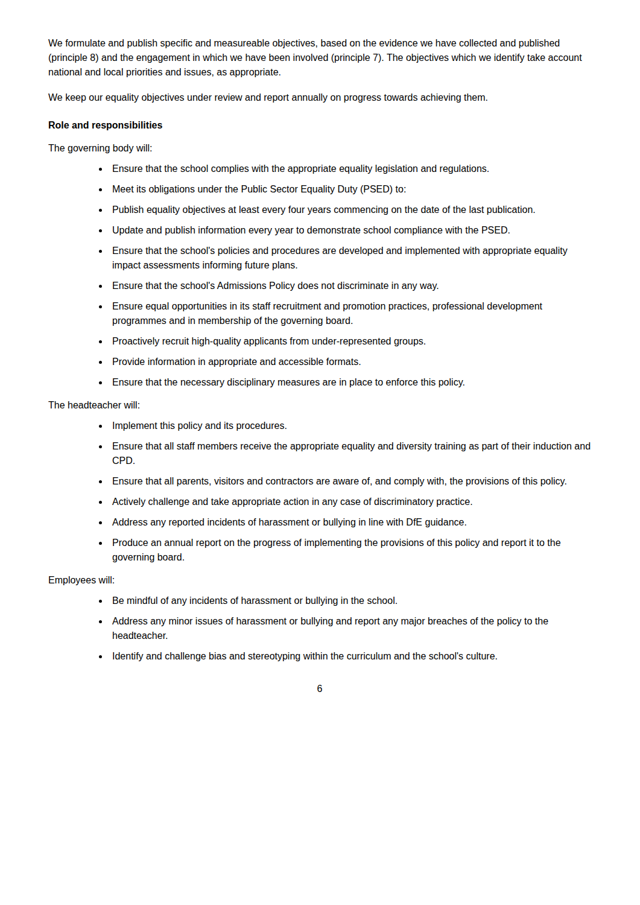We formulate and publish specific and measureable objectives, based on the evidence we have collected and published (principle 8) and the engagement in which we have been involved (principle 7). The objectives which we identify take account national and local priorities and issues, as appropriate.
We keep our equality objectives under review and report annually on progress towards achieving them.
Role and responsibilities
The governing body will:
Ensure that the school complies with the appropriate equality legislation and regulations.
Meet its obligations under the Public Sector Equality Duty (PSED) to:
Publish equality objectives at least every four years commencing on the date of the last publication.
Update and publish information every year to demonstrate school compliance with the PSED.
Ensure that the school's policies and procedures are developed and implemented with appropriate equality impact assessments informing future plans.
Ensure that the school's Admissions Policy does not discriminate in any way.
Ensure equal opportunities in its staff recruitment and promotion practices, professional development programmes and in membership of the governing board.
Proactively recruit high-quality applicants from under-represented groups.
Provide information in appropriate and accessible formats.
Ensure that the necessary disciplinary measures are in place to enforce this policy.
The headteacher will:
Implement this policy and its procedures.
Ensure that all staff members receive the appropriate equality and diversity training as part of their induction and CPD.
Ensure that all parents, visitors and contractors are aware of, and comply with, the provisions of this policy.
Actively challenge and take appropriate action in any case of discriminatory practice.
Address any reported incidents of harassment or bullying in line with DfE guidance.
Produce an annual report on the progress of implementing the provisions of this policy and report it to the governing board.
Employees will:
Be mindful of any incidents of harassment or bullying in the school.
Address any minor issues of harassment or bullying and report any major breaches of the policy to the headteacher.
Identify and challenge bias and stereotyping within the curriculum and the school's culture.
6